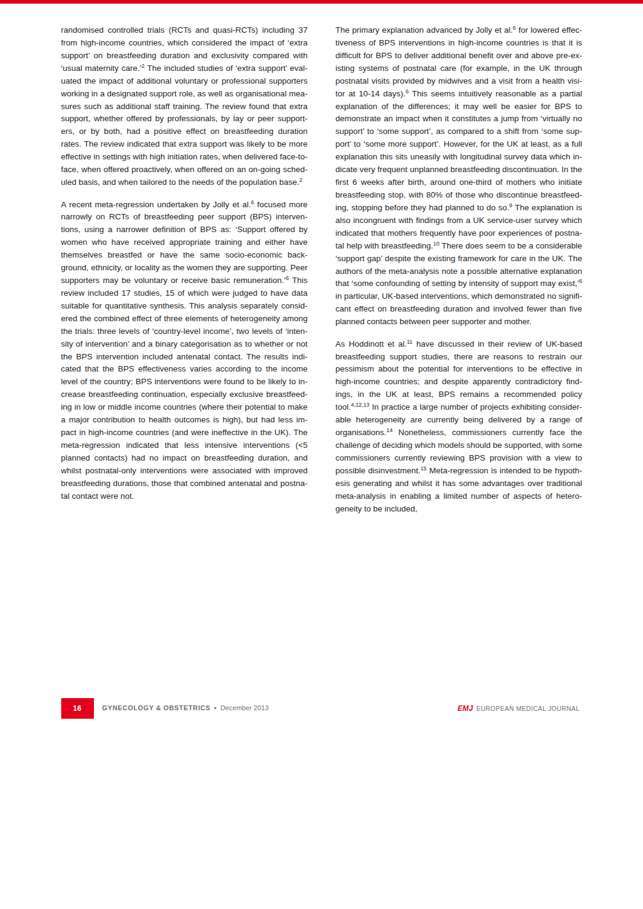randomised controlled trials (RCTs and quasi-RCTs) including 37 from high-income countries, which considered the impact of ‘extra support’ on breastfeeding duration and exclusivity compared with ‘usual maternity care.’2 The included studies of ‘extra support’ evaluated the impact of additional voluntary or professional supporters working in a designated support role, as well as organisational measures such as additional staff training. The review found that extra support, whether offered by professionals, by lay or peer supporters, or by both, had a positive effect on breastfeeding duration rates. The review indicated that extra support was likely to be more effective in settings with high initiation rates, when delivered face-to-face, when offered proactively, when offered on an on-going scheduled basis, and when tailored to the needs of the population base.2
A recent meta-regression undertaken by Jolly et al.6 focused more narrowly on RCTs of breastfeeding peer support (BPS) interventions, using a narrower definition of BPS as: ‘Support offered by women who have received appropriate training and either have themselves breastfed or have the same socio-economic background, ethnicity, or locality as the women they are supporting. Peer supporters may be voluntary or receive basic remuneration.’6 This review included 17 studies, 15 of which were judged to have data suitable for quantitative synthesis. This analysis separately considered the combined effect of three elements of heterogeneity among the trials: three levels of ‘country-level income’, two levels of ‘intensity of intervention’ and a binary categorisation as to whether or not the BPS intervention included antenatal contact. The results indicated that the BPS effectiveness varies according to the income level of the country; BPS interventions were found to be likely to increase breastfeeding continuation, especially exclusive breastfeeding in low or middle income countries (where their potential to make a major contribution to health outcomes is high), but had less impact in high-income countries (and were ineffective in the UK). The meta-regression indicated that less intensive interventions (<5 planned contacts) had no impact on breastfeeding duration, and whilst postnatal-only interventions were associated with improved breastfeeding durations, those that combined antenatal and postnatal contact were not.
The primary explanation advanced by Jolly et al.6 for lowered effectiveness of BPS interventions in high-income countries is that it is difficult for BPS to deliver additional benefit over and above pre-existing systems of postnatal care (for example, in the UK through postnatal visits provided by midwives and a visit from a health visitor at 10-14 days).6 This seems intuitively reasonable as a partial explanation of the differences; it may well be easier for BPS to demonstrate an impact when it constitutes a jump from ‘virtually no support’ to ‘some support’, as compared to a shift from ‘some support’ to ‘some more support’. However, for the UK at least, as a full explanation this sits uneasily with longitudinal survey data which indicate very frequent unplanned breastfeeding discontinuation. In the first 6 weeks after birth, around one-third of mothers who initiate breastfeeding stop, with 80% of those who discontinue breastfeeding, stopping before they had planned to do so.9 The explanation is also incongruent with findings from a UK service-user survey which indicated that mothers frequently have poor experiences of postnatal help with breastfeeding.10 There does seem to be a considerable ‘support gap’ despite the existing framework for care in the UK. The authors of the meta-analysis note a possible alternative explanation that ‘some confounding of setting by intensity of support may exist,’6 in particular, UK-based interventions, which demonstrated no significant effect on breastfeeding duration and involved fewer than five planned contacts between peer supporter and mother.
As Hoddinott et al.11 have discussed in their review of UK-based breastfeeding support studies, there are reasons to restrain our pessimism about the potential for interventions to be effective in high-income countries; and despite apparently contradictory findings, in the UK at least, BPS remains a recommended policy tool.4,12,13 In practice a large number of projects exhibiting considerable heterogeneity are currently being delivered by a range of organisations.14 Nonetheless, commissioners currently face the challenge of deciding which models should be supported, with some commissioners currently reviewing BPS provision with a view to possible disinvestment.15 Meta-regression is intended to be hypothesis generating and whilst it has some advantages over traditional meta-analysis in enabling a limited number of aspects of heterogeneity to be included,
16
Gynecology & Obstetrics • December 2013
EMJ European Medical Journal